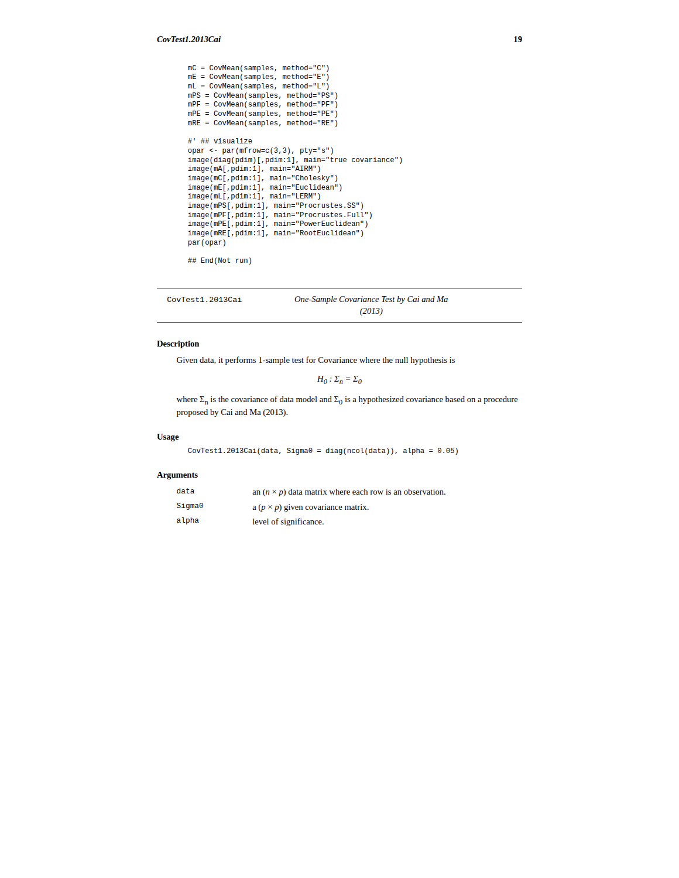CovTest1.2013Cai 19
mC = CovMean(samples, method="C")
mE = CovMean(samples, method="E")
mL = CovMean(samples, method="L")
mPS = CovMean(samples, method="PS")
mPF = CovMean(samples, method="PF")
mPE = CovMean(samples, method="PE")
mRE = CovMean(samples, method="RE")

#' ## visualize
opar <- par(mfrow=c(3,3), pty="s")
image(diag(pdim)[,pdim:1], main="true covariance")
image(mA[,pdim:1], main="AIRM")
image(mC[,pdim:1], main="Cholesky")
image(mE[,pdim:1], main="Euclidean")
image(mL[,pdim:1], main="LERM")
image(mPS[,pdim:1], main="Procrustes.SS")
image(mPF[,pdim:1], main="Procrustes.Full")
image(mPE[,pdim:1], main="PowerEuclidean")
image(mRE[,pdim:1], main="RootEuclidean")
par(opar)

## End(Not run)
CovTest1.2013Cai One-Sample Covariance Test by Cai and Ma (2013)
Description
Given data, it performs 1-sample test for Covariance where the null hypothesis is
H0 : Σn = Σ0
where Σn is the covariance of data model and Σ0 is a hypothesized covariance based on a procedure proposed by Cai and Ma (2013).
Usage
CovTest1.2013Cai(data, Sigma0 = diag(ncol(data)), alpha = 0.05)
Arguments
| data | an ( n × p ) data matrix where each row is an observation. |
| Sigma0 | a ( p × p ) given covariance matrix. |
| alpha | level of significance. |